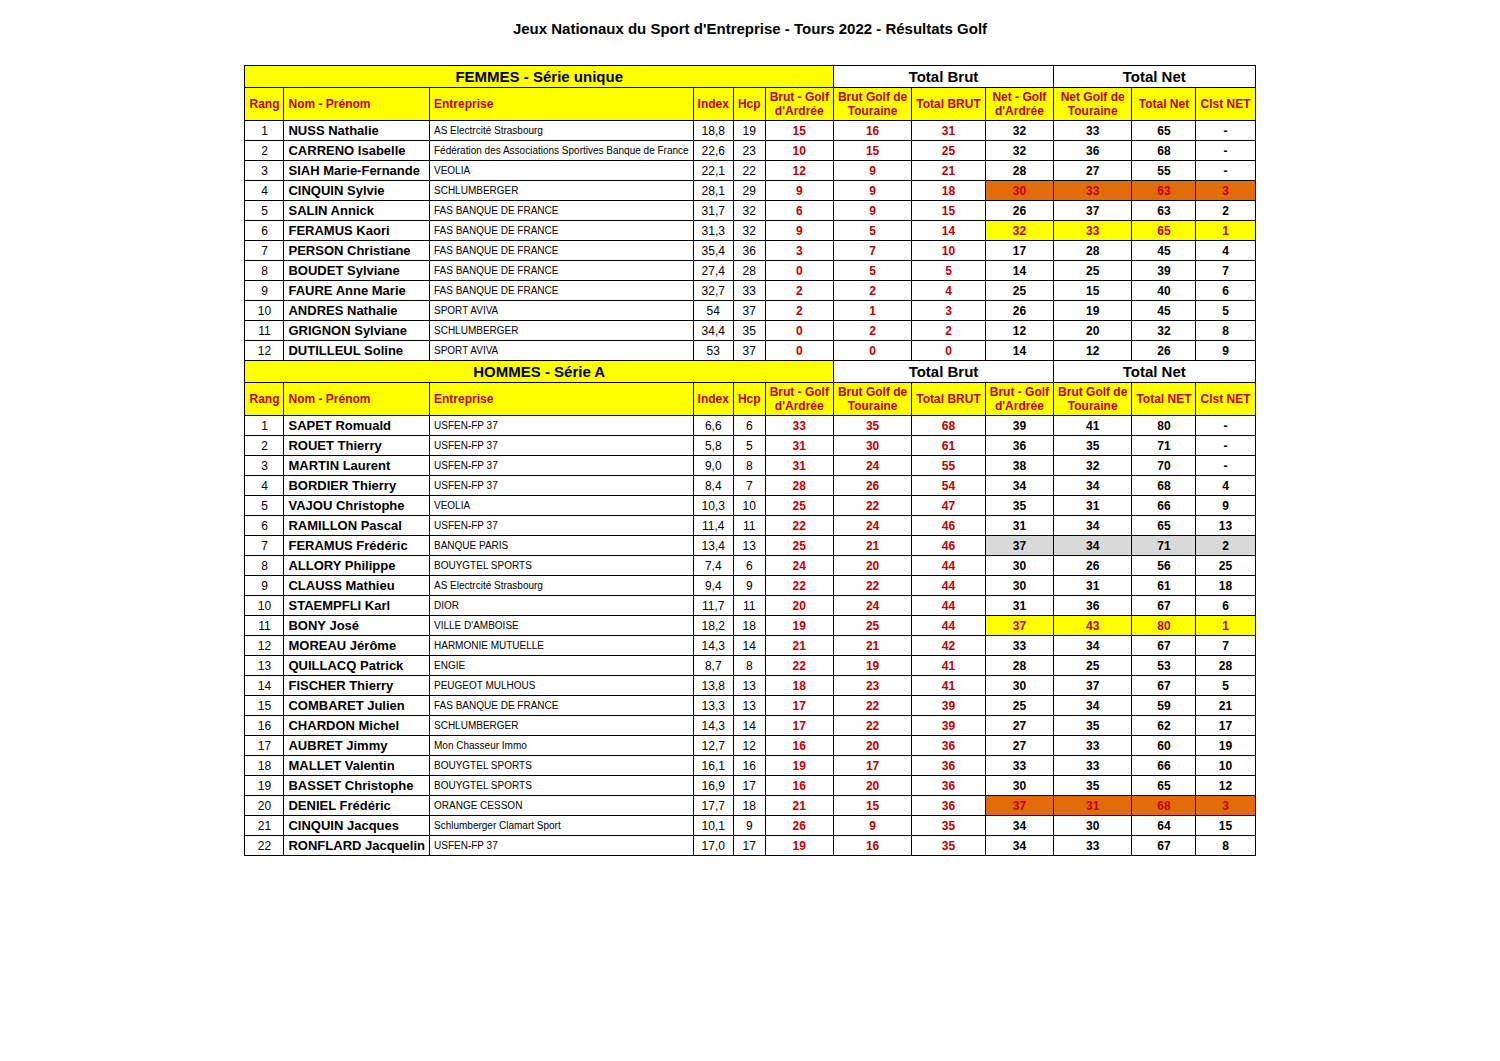Jeux Nationaux du Sport d'Entreprise - Tours 2022 - Résultats Golf
| FEMMES - Série unique | Total Brut | Total Net |
| Rang | Nom - Prénom | Entreprise | Index | Hcp | Brut - Golf d'Ardrée | Brut Golf de Touraine | Total BRUT | Net - Golf d'Ardrée | Net Golf de Touraine | Total Net | Clst NET |
| 1 | NUSS Nathalie | AS Electrcité Strasbourg | 18,8 | 19 | 15 | 16 | 31 | 32 | 33 | 65 | - |
| 2 | CARRENO Isabelle | Fédération des Associations Sportives Banque de France | 22,6 | 23 | 10 | 15 | 25 | 32 | 36 | 68 | - |
| 3 | SIAH Marie-Fernande | VEOLIA | 22,1 | 22 | 12 | 9 | 21 | 28 | 27 | 55 | - |
| 4 | CINQUIN Sylvie | SCHLUMBERGER | 28,1 | 29 | 9 | 9 | 18 | 30 | 33 | 63 | 3 |
| 5 | SALIN Annick | FAS BANQUE DE FRANCE | 31,7 | 32 | 6 | 9 | 15 | 26 | 37 | 63 | 2 |
| 6 | FERAMUS Kaori | FAS BANQUE DE FRANCE | 31,3 | 32 | 9 | 5 | 14 | 32 | 33 | 65 | 1 |
| 7 | PERSON Christiane | FAS BANQUE DE FRANCE | 35,4 | 36 | 3 | 7 | 10 | 17 | 28 | 45 | 4 |
| 8 | BOUDET Sylviane | FAS BANQUE DE FRANCE | 27,4 | 28 | 0 | 5 | 5 | 14 | 25 | 39 | 7 |
| 9 | FAURE Anne Marie | FAS BANQUE DE FRANCE | 32,7 | 33 | 2 | 2 | 4 | 25 | 15 | 40 | 6 |
| 10 | ANDRES Nathalie | SPORT AVIVA | 54 | 37 | 2 | 1 | 3 | 26 | 19 | 45 | 5 |
| 11 | GRIGNON Sylviane | SCHLUMBERGER | 34,4 | 35 | 0 | 2 | 2 | 12 | 20 | 32 | 8 |
| 12 | DUTILLEUL Soline | SPORT AVIVA | 53 | 37 | 0 | 0 | 0 | 14 | 12 | 26 | 9 |
| HOMMES - Série A | Total Brut | Total Net |
| Rang | Nom - Prénom | Entreprise | Index | Hcp | Brut - Golf d'Ardrée | Brut Golf de Touraine | Total BRUT | Brut - Golf d'Ardrée | Brut Golf de Touraine | Total NET | Clst NET |
| 1 | SAPET Romuald | USFEN-FP 37 | 6,6 | 6 | 33 | 35 | 68 | 39 | 41 | 80 | - |
| 2 | ROUET Thierry | USFEN-FP 37 | 5,8 | 5 | 31 | 30 | 61 | 36 | 35 | 71 | - |
| 3 | MARTIN Laurent | USFEN-FP 37 | 9,0 | 8 | 31 | 24 | 55 | 38 | 32 | 70 | - |
| 4 | BORDIER Thierry | USFEN-FP 37 | 8,4 | 7 | 28 | 26 | 54 | 34 | 34 | 68 | 4 |
| 5 | VAJOU Christophe | VEOLIA | 10,3 | 10 | 25 | 22 | 47 | 35 | 31 | 66 | 9 |
| 6 | RAMILLON Pascal | USFEN-FP 37 | 11,4 | 11 | 22 | 24 | 46 | 31 | 34 | 65 | 13 |
| 7 | FERAMUS Frédéric | BANQUE PARIS | 13,4 | 13 | 25 | 21 | 46 | 37 | 34 | 71 | 2 |
| 8 | ALLORY Philippe | BOUYGTEL SPORTS | 7,4 | 6 | 24 | 20 | 44 | 30 | 26 | 56 | 25 |
| 9 | CLAUSS Mathieu | AS Electrcité Strasbourg | 9,4 | 9 | 22 | 22 | 44 | 30 | 31 | 61 | 18 |
| 10 | STAEMPFLI Karl | DIOR | 11,7 | 11 | 20 | 24 | 44 | 31 | 36 | 67 | 6 |
| 11 | BONY José | VILLE D'AMBOISE | 18,2 | 18 | 19 | 25 | 44 | 37 | 43 | 80 | 1 |
| 12 | MOREAU Jérôme | HARMONIE MUTUELLE | 14,3 | 14 | 21 | 21 | 42 | 33 | 34 | 67 | 7 |
| 13 | QUILLACQ Patrick | ENGIE | 8,7 | 8 | 22 | 19 | 41 | 28 | 25 | 53 | 28 |
| 14 | FISCHER Thierry | PEUGEOT MULHOUS | 13,8 | 13 | 18 | 23 | 41 | 30 | 37 | 67 | 5 |
| 15 | COMBARET Julien | FAS BANQUE DE FRANCE | 13,3 | 13 | 17 | 22 | 39 | 25 | 34 | 59 | 21 |
| 16 | CHARDON Michel | SCHLUMBERGER | 14,3 | 14 | 17 | 22 | 39 | 27 | 35 | 62 | 17 |
| 17 | AUBRET Jimmy | Mon Chasseur Immo | 12,7 | 12 | 16 | 20 | 36 | 27 | 33 | 60 | 19 |
| 18 | MALLET Valentin | BOUYGTEL SPORTS | 16,1 | 16 | 19 | 17 | 36 | 33 | 33 | 66 | 10 |
| 19 | BASSET Christophe | BOUYGTEL SPORTS | 16,9 | 17 | 16 | 20 | 36 | 30 | 35 | 65 | 12 |
| 20 | DENIEL Frédéric | ORANGE CESSON | 17,7 | 18 | 21 | 15 | 36 | 37 | 31 | 68 | 3 |
| 21 | CINQUIN Jacques | Schlumberger Clamart Sport | 10,1 | 9 | 26 | 9 | 35 | 34 | 30 | 64 | 15 |
| 22 | RONFLARD Jacquelin | USFEN-FP 37 | 17,0 | 17 | 19 | 16 | 35 | 34 | 33 | 67 | 8 |